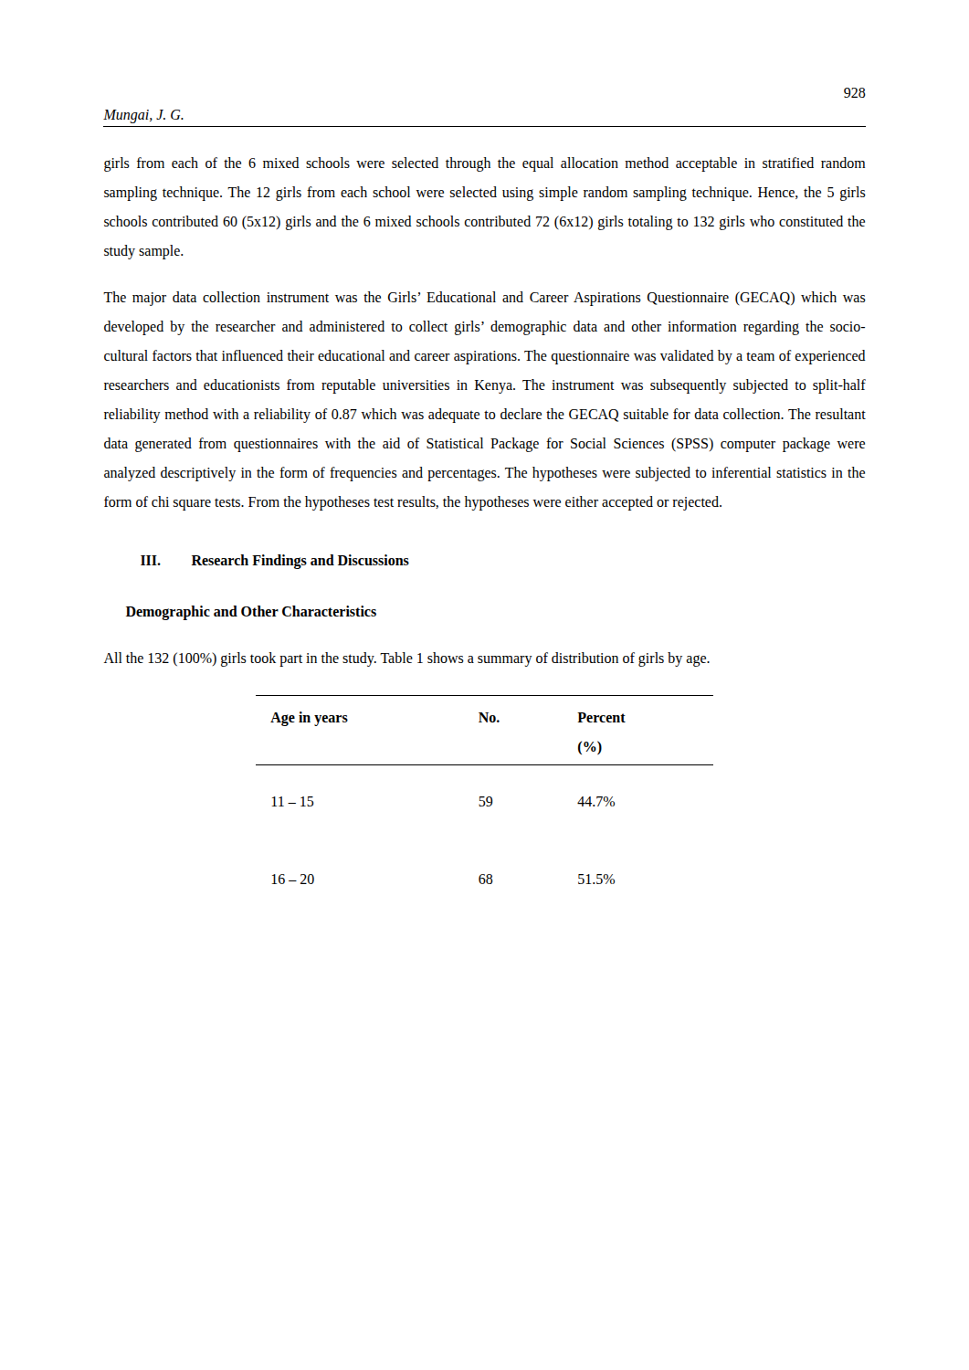928
Mungai, J. G.
girls from each of the 6 mixed schools were selected through the equal allocation method acceptable in stratified random sampling technique. The 12 girls from each school were selected using simple random sampling technique. Hence, the 5 girls schools contributed 60 (5x12) girls and the 6 mixed schools contributed 72 (6x12) girls totaling to 132 girls who constituted the study sample.
The major data collection instrument was the Girls’ Educational and Career Aspirations Questionnaire (GECAQ) which was developed by the researcher and administered to collect girls’ demographic data and other information regarding the socio-cultural factors that influenced their educational and career aspirations. The questionnaire was validated by a team of experienced researchers and educationists from reputable universities in Kenya. The instrument was subsequently subjected to split-half reliability method with a reliability of 0.87 which was adequate to declare the GECAQ suitable for data collection. The resultant data generated from questionnaires with the aid of Statistical Package for Social Sciences (SPSS) computer package were analyzed descriptively in the form of frequencies and percentages. The hypotheses were subjected to inferential statistics in the form of chi square tests. From the hypotheses test results, the hypotheses were either accepted or rejected.
III. Research Findings and Discussions
Demographic and Other Characteristics
All the 132 (100%) girls took part in the study. Table 1 shows a summary of distribution of girls by age.
| Age in years | No. | Percent (%) |
| --- | --- | --- |
| 11 – 15 | 59 | 44.7% |
| 16 – 20 | 68 | 51.5% |